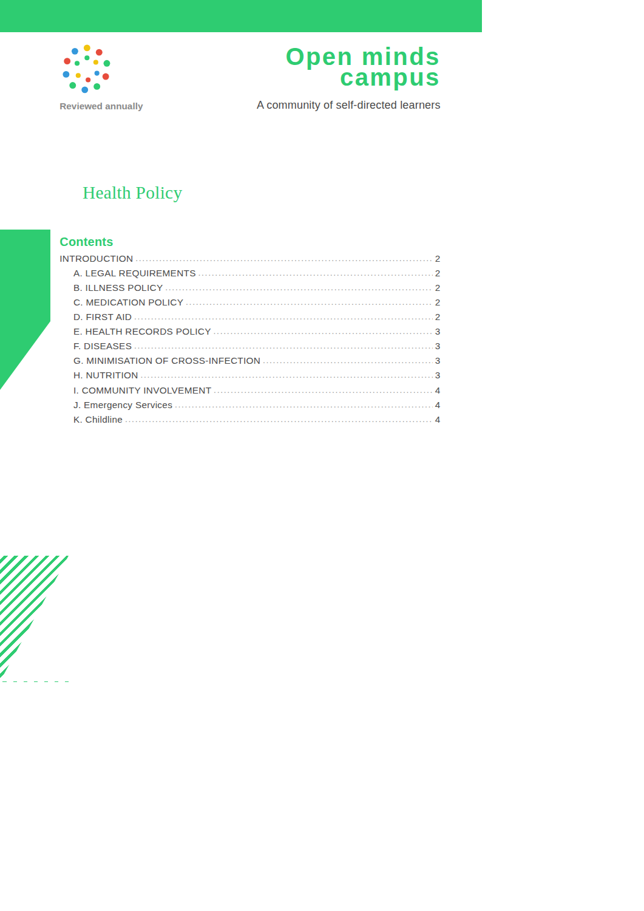Open minds
campus
A community of self-directed learners
Reviewed annually
Health Policy
Contents
INTRODUCTION .................................................................................................. 2
A. LEGAL REQUIREMENTS ..................................................................................... 2
B. ILLNESS POLICY .................................................................................................. 2
C. MEDICATION POLICY ......................................................................................... 2
D. FIRST AID .............................................................................................................. 2
E. HEALTH RECORDS POLICY ............................................................................ 3
F. DISEASES .............................................................................................................. 3
G. MINIMISATION OF CROSS-INFECTION ........................................................... 3
H. NUTRITION ........................................................................................................... 3
I. COMMUNITY INVOLVEMENT ............................................................................ 4
J. Emergency Services .......................................................................................... 4
K. Childline ............................................................................................................... 4